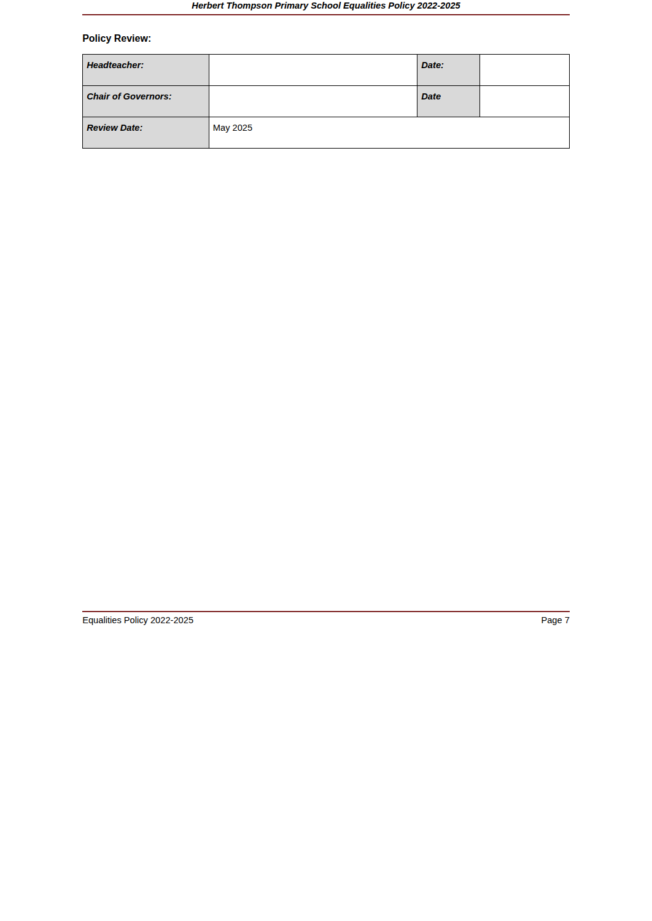Herbert Thompson Primary School Equalities Policy 2022-2025
Policy Review:
| Headteacher: | | Date: | |
| Chair of Governors: | | Date | |
| Review Date: | May 2025 |
Equalities Policy 2022-2025 Page 7